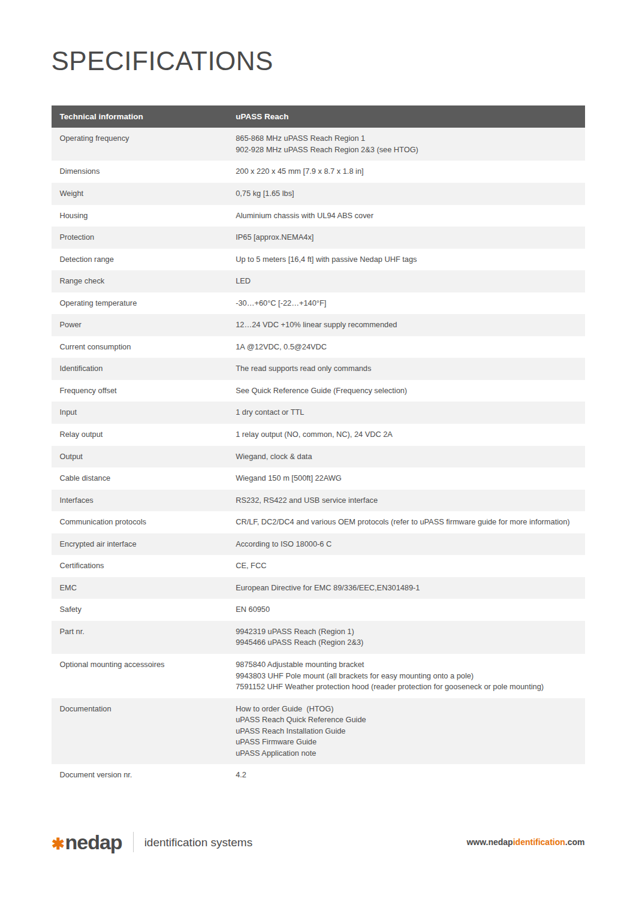SPECIFICATIONS
| Technical information | uPASS Reach |
| --- | --- |
| Operating frequency | 865-868 MHz uPASS Reach Region 1 902-928 MHz uPASS Reach Region 2&3 (see HTOG) |
| Dimensions | 200 x 220 x 45 mm [7.9 x 8.7 x 1.8 in] |
| Weight | 0,75 kg [1.65 lbs] |
| Housing | Aluminium chassis with UL94 ABS cover |
| Protection | IP65 [approx.NEMA4x] |
| Detection range | Up to 5 meters [16,4 ft] with passive Nedap UHF tags |
| Range check | LED |
| Operating temperature | -30…+60°C [-22…+140°F] |
| Power | 12…24 VDC +10% linear supply recommended |
| Current consumption | 1A @12VDC, 0.5@24VDC |
| Identification | The read supports read only commands |
| Frequency offset | See Quick Reference Guide (Frequency selection) |
| Input | 1 dry contact or TTL |
| Relay output | 1 relay output (NO, common, NC), 24 VDC 2A |
| Output | Wiegand, clock & data |
| Cable distance | Wiegand 150 m [500ft] 22AWG |
| Interfaces | RS232, RS422 and USB service interface |
| Communication protocols | CR/LF, DC2/DC4 and various OEM protocols (refer to uPASS firmware guide for more information) |
| Encrypted air interface | According to ISO 18000-6 C |
| Certifications | CE, FCC |
| EMC | European Directive for EMC 89/336/EEC,EN301489-1 |
| Safety | EN 60950 |
| Part nr. | 9942319 uPASS Reach (Region 1) 9945466 uPASS Reach (Region 2&3) |
| Optional mounting accessoires | 9875840 Adjustable mounting bracket 9943803 UHF Pole mount (all brackets for easy mounting onto a pole) 7591152 UHF Weather protection hood (reader protection for gooseneck or pole mounting) |
| Documentation | How to order Guide (HTOG) uPASS Reach Quick Reference Guide uPASS Reach Installation Guide uPASS Firmware Guide uPASS Application note |
| Document version nr. | 4.2 |
✱nedap
identification systems
www.nedapidentification.com